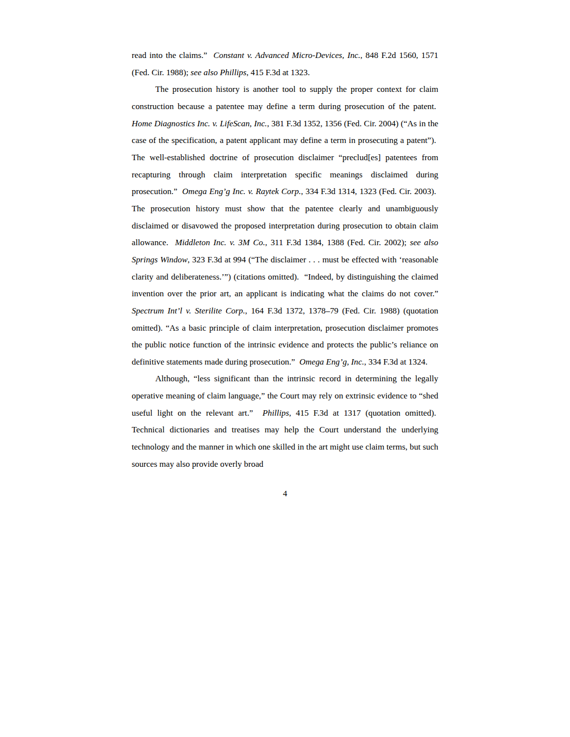read into the claims.” Constant v. Advanced Micro-Devices, Inc., 848 F.2d 1560, 1571 (Fed. Cir. 1988); see also Phillips, 415 F.3d at 1323.
The prosecution history is another tool to supply the proper context for claim construction because a patentee may define a term during prosecution of the patent. Home Diagnostics Inc. v. LifeScan, Inc., 381 F.3d 1352, 1356 (Fed. Cir. 2004) (“As in the case of the specification, a patent applicant may define a term in prosecuting a patent”). The well-established doctrine of prosecution disclaimer “preclud[es] patentees from recapturing through claim interpretation specific meanings disclaimed during prosecution.” Omega Eng’g Inc. v. Raytek Corp., 334 F.3d 1314, 1323 (Fed. Cir. 2003). The prosecution history must show that the patentee clearly and unambiguously disclaimed or disavowed the proposed interpretation during prosecution to obtain claim allowance. Middleton Inc. v. 3M Co., 311 F.3d 1384, 1388 (Fed. Cir. 2002); see also Springs Window, 323 F.3d at 994 (“The disclaimer . . . must be effected with ‘reasonable clarity and deliberateness.’”) (citations omitted). “Indeed, by distinguishing the claimed invention over the prior art, an applicant is indicating what the claims do not cover.” Spectrum Int’l v. Sterilite Corp., 164 F.3d 1372, 1378–79 (Fed. Cir. 1988) (quotation omitted). “As a basic principle of claim interpretation, prosecution disclaimer promotes the public notice function of the intrinsic evidence and protects the public’s reliance on definitive statements made during prosecution.” Omega Eng’g, Inc., 334 F.3d at 1324.
Although, “less significant than the intrinsic record in determining the legally operative meaning of claim language,” the Court may rely on extrinsic evidence to “shed useful light on the relevant art.” Phillips, 415 F.3d at 1317 (quotation omitted). Technical dictionaries and treatises may help the Court understand the underlying technology and the manner in which one skilled in the art might use claim terms, but such sources may also provide overly broad
4